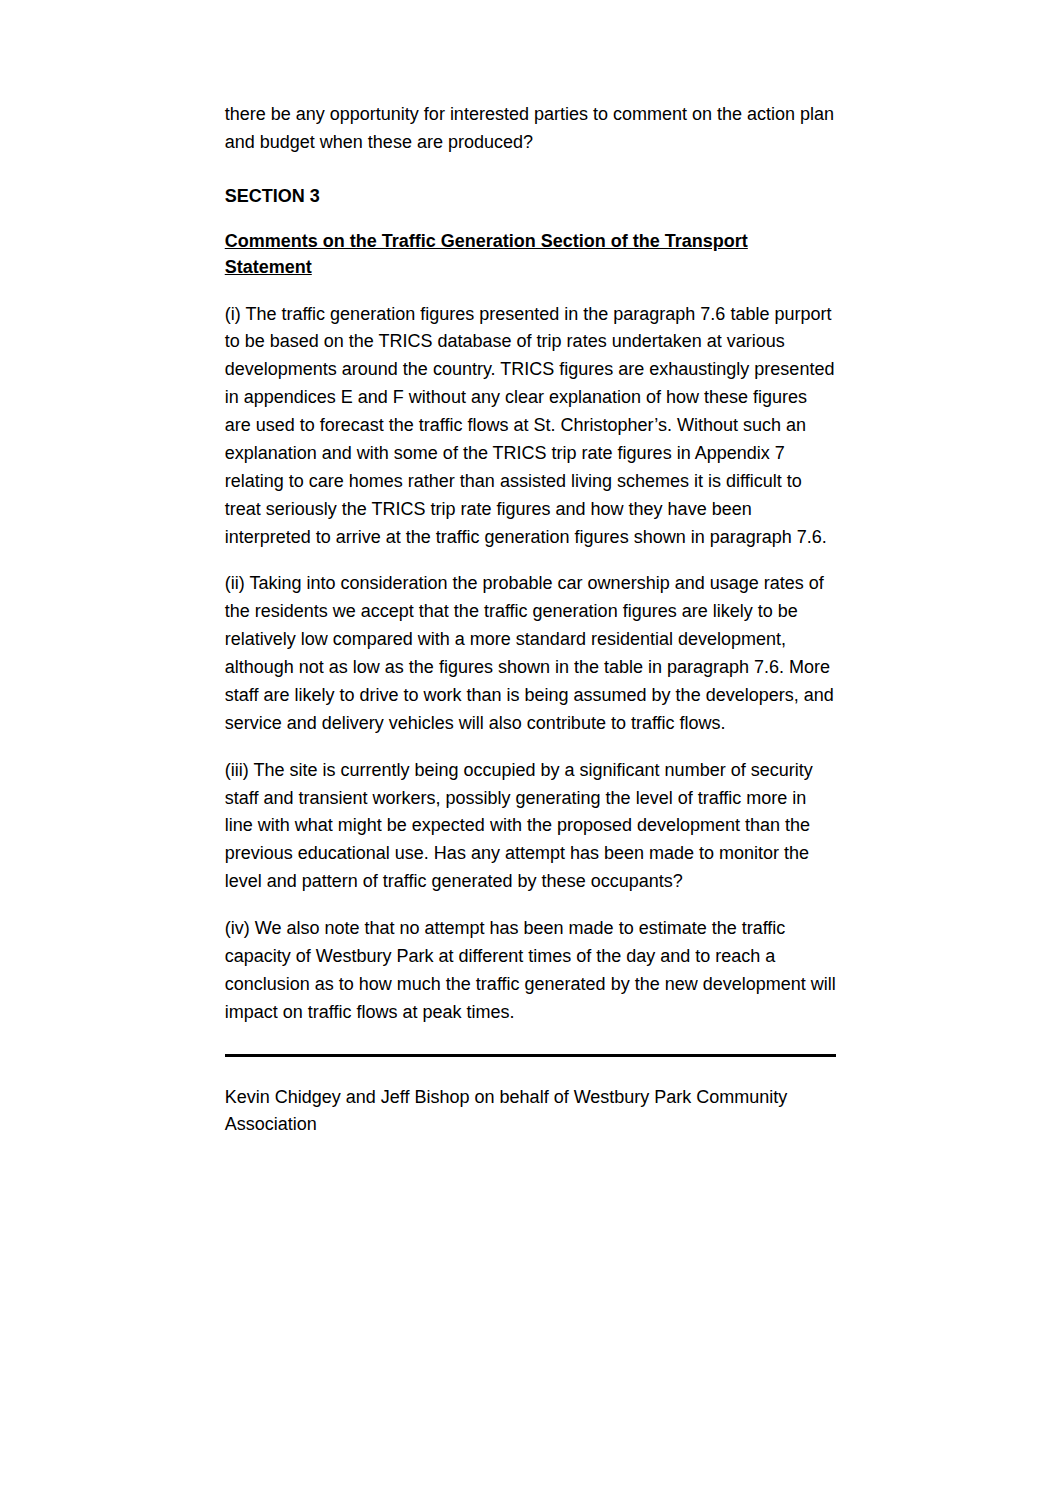there be any opportunity for interested parties to comment on the action plan and budget when these are produced?
SECTION 3
Comments on the Traffic Generation Section of the Transport Statement
(i) The traffic generation figures presented in the paragraph 7.6 table purport to be based on the TRICS database of trip rates undertaken at various developments around the country. TRICS figures are exhaustingly presented in appendices E and F without any clear explanation of how these figures are used to forecast the traffic flows at St. Christopher’s. Without such an explanation and with some of the TRICS trip rate figures in Appendix 7 relating to care homes rather than assisted living schemes it is difficult to treat seriously the TRICS trip rate figures and how they have been interpreted to arrive at the traffic generation figures shown in paragraph 7.6.
(ii) Taking into consideration the probable car ownership and usage rates of the residents we accept that the traffic generation figures are likely to be relatively low compared with a more standard residential development, although not as low as the figures shown in the table in paragraph 7.6. More staff are likely to drive to work than is being assumed by the developers, and service and delivery vehicles will also contribute to traffic flows.
(iii) The site is currently being occupied by a significant number of security staff and transient workers, possibly generating the level of traffic more in line with what might be expected with the proposed development than the previous educational use. Has any attempt has been made to monitor the level and pattern of traffic generated by these occupants?
(iv) We also note that no attempt has been made to estimate the traffic capacity of Westbury Park at different times of the day and to reach a conclusion as to how much the traffic generated by the new development will impact on traffic flows at peak times.
Kevin Chidgey and Jeff Bishop on behalf of Westbury Park Community Association